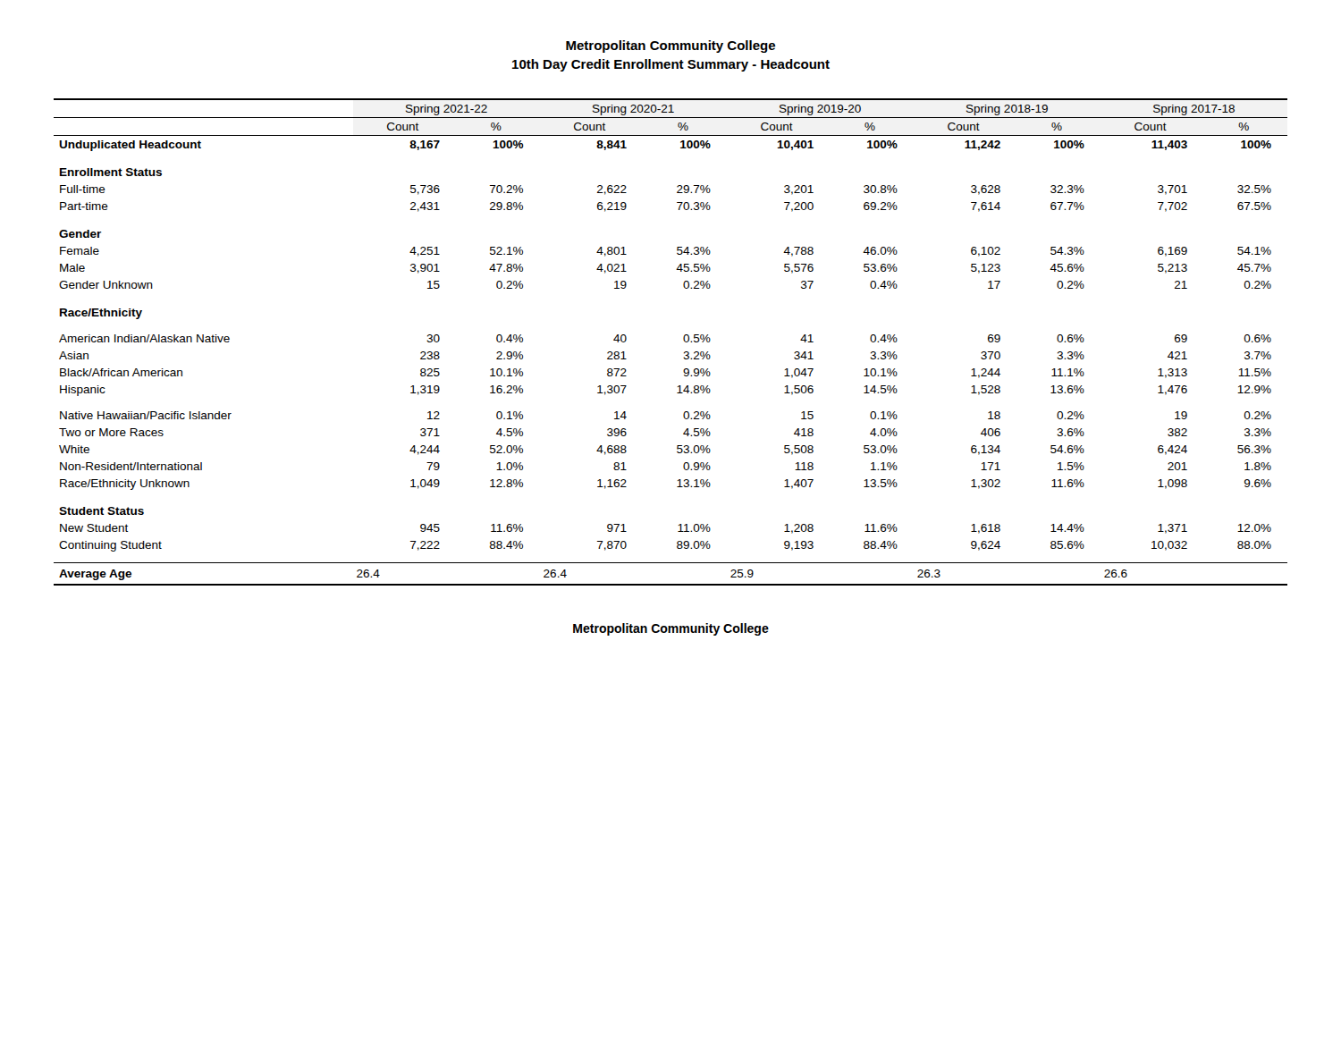Metropolitan Community College
10th Day Credit Enrollment Summary - Headcount
| | Spring 2021-22 | Spring 2020-21 | Spring 2019-20 | Spring 2018-19 | Spring 2017-18 |
| --- | --- | --- | --- | --- | --- |
| | Count | % | Count | % | Count | % | Count | % | Count | % |
| Unduplicated Headcount | 8,167 | 100% | 8,841 | 100% | 10,401 | 100% | 11,242 | 100% | 11,403 | 100% |
| Enrollment Status | |
| Full-time | 5,736 | 70.2% | 2,622 | 29.7% | 3,201 | 30.8% | 3,628 | 32.3% | 3,701 | 32.5% |
| Part-time | 2,431 | 29.8% | 6,219 | 70.3% | 7,200 | 69.2% | 7,614 | 67.7% | 7,702 | 67.5% |
| Gender | |
| Female | 4,251 | 52.1% | 4,801 | 54.3% | 4,788 | 46.0% | 6,102 | 54.3% | 6,169 | 54.1% |
| Male | 3,901 | 47.8% | 4,021 | 45.5% | 5,576 | 53.6% | 5,123 | 45.6% | 5,213 | 45.7% |
| Gender Unknown | 15 | 0.2% | 19 | 0.2% | 37 | 0.4% | 17 | 0.2% | 21 | 0.2% |
| Race/Ethnicity | |
| American Indian/Alaskan Native | 30 | 0.4% | 40 | 0.5% | 41 | 0.4% | 69 | 0.6% | 69 | 0.6% |
| Asian | 238 | 2.9% | 281 | 3.2% | 341 | 3.3% | 370 | 3.3% | 421 | 3.7% |
| Black/African American | 825 | 10.1% | 872 | 9.9% | 1,047 | 10.1% | 1,244 | 11.1% | 1,313 | 11.5% |
| Hispanic | 1,319 | 16.2% | 1,307 | 14.8% | 1,506 | 14.5% | 1,528 | 13.6% | 1,476 | 12.9% |
| Native Hawaiian/Pacific Islander | 12 | 0.1% | 14 | 0.2% | 15 | 0.1% | 18 | 0.2% | 19 | 0.2% |
| Two or More Races | 371 | 4.5% | 396 | 4.5% | 418 | 4.0% | 406 | 3.6% | 382 | 3.3% |
| White | 4,244 | 52.0% | 4,688 | 53.0% | 5,508 | 53.0% | 6,134 | 54.6% | 6,424 | 56.3% |
| Non-Resident/International | 79 | 1.0% | 81 | 0.9% | 118 | 1.1% | 171 | 1.5% | 201 | 1.8% |
| Race/Ethnicity Unknown | 1,049 | 12.8% | 1,162 | 13.1% | 1,407 | 13.5% | 1,302 | 11.6% | 1,098 | 9.6% |
| Student Status | |
| New Student | 945 | 11.6% | 971 | 11.0% | 1,208 | 11.6% | 1,618 | 14.4% | 1,371 | 12.0% |
| Continuing Student | 7,222 | 88.4% | 7,870 | 89.0% | 9,193 | 88.4% | 9,624 | 85.6% | 10,032 | 88.0% |
| Average Age | 26.4 | 26.4 | 25.9 | 26.3 | 26.6 |
Metropolitan Community College